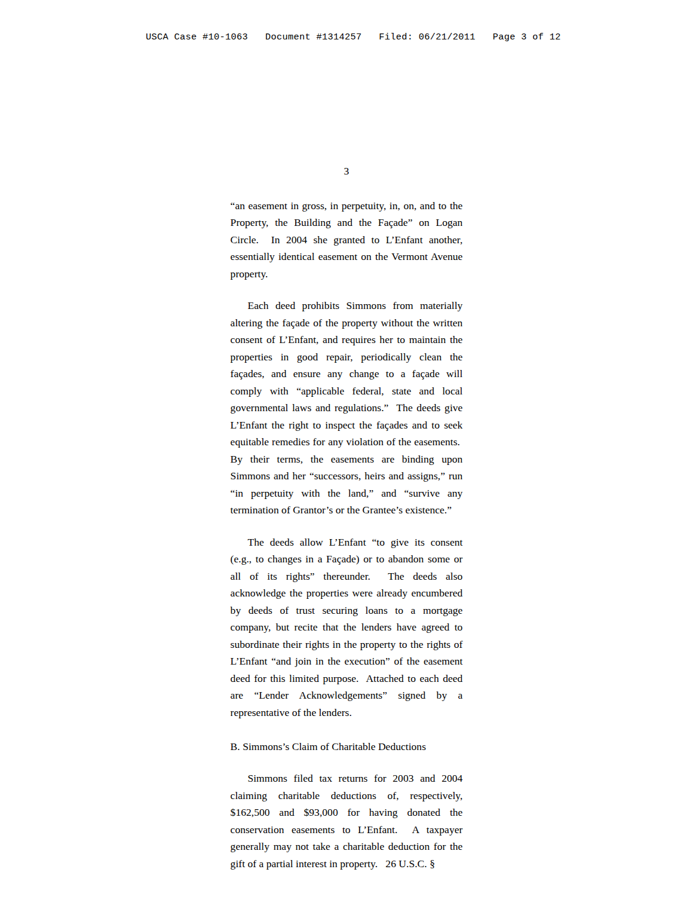USCA Case #10-1063 Document #1314257 Filed: 06/21/2011 Page 3 of 12
3
“an easement in gross, in perpetuity, in, on, and to the Property, the Building and the Façade” on Logan Circle. In 2004 she granted to L’Enfant another, essentially identical easement on the Vermont Avenue property.
Each deed prohibits Simmons from materially altering the façade of the property without the written consent of L’Enfant, and requires her to maintain the properties in good repair, periodically clean the façades, and ensure any change to a façade will comply with “applicable federal, state and local governmental laws and regulations.” The deeds give L’Enfant the right to inspect the façades and to seek equitable remedies for any violation of the easements. By their terms, the easements are binding upon Simmons and her “successors, heirs and assigns,” run “in perpetuity with the land,” and “survive any termination of Grantor’s or the Grantee’s existence.”
The deeds allow L’Enfant “to give its consent (e.g., to changes in a Façade) or to abandon some or all of its rights” thereunder. The deeds also acknowledge the properties were already encumbered by deeds of trust securing loans to a mortgage company, but recite that the lenders have agreed to subordinate their rights in the property to the rights of L’Enfant “and join in the execution” of the easement deed for this limited purpose. Attached to each deed are “Lender Acknowledgements” signed by a representative of the lenders.
B. Simmons’s Claim of Charitable Deductions
Simmons filed tax returns for 2003 and 2004 claiming charitable deductions of, respectively, $162,500 and $93,000 for having donated the conservation easements to L’Enfant. A taxpayer generally may not take a charitable deduction for the gift of a partial interest in property. 26 U.S.C. §